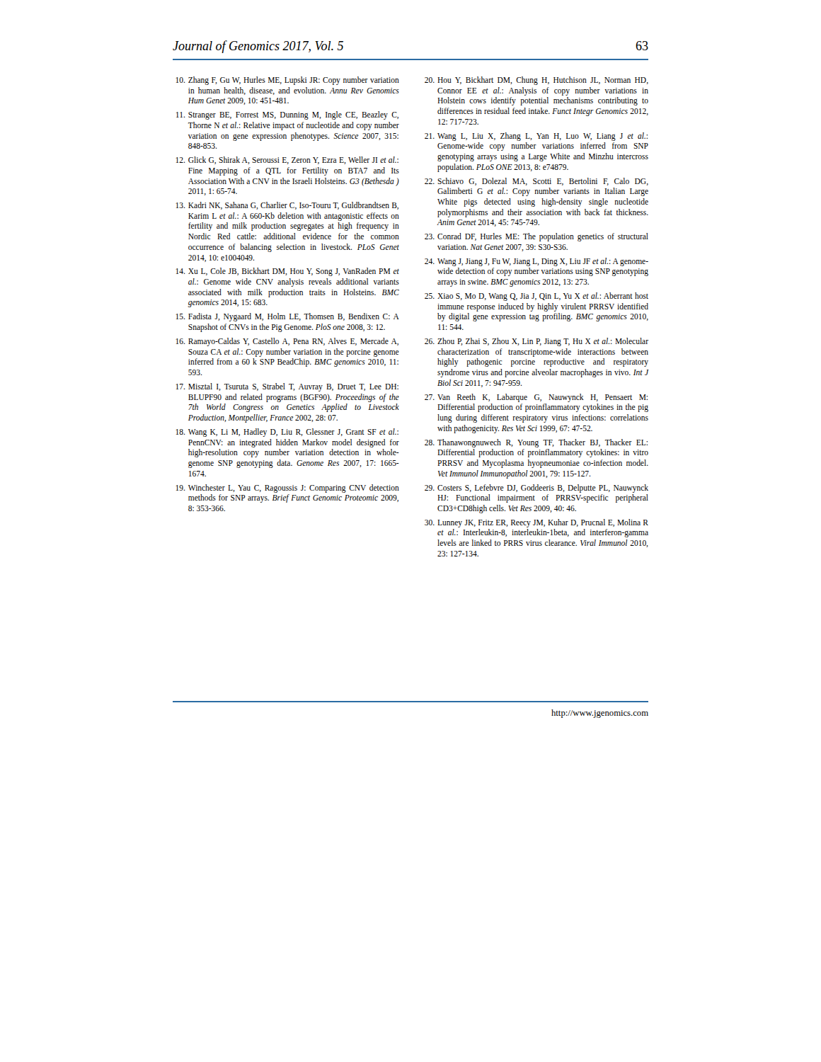Journal of Genomics 2017, Vol. 5
63
10. Zhang F, Gu W, Hurles ME, Lupski JR: Copy number variation in human health, disease, and evolution. Annu Rev Genomics Hum Genet 2009, 10: 451-481.
11. Stranger BE, Forrest MS, Dunning M, Ingle CE, Beazley C, Thorne N et al.: Relative impact of nucleotide and copy number variation on gene expression phenotypes. Science 2007, 315: 848-853.
12. Glick G, Shirak A, Seroussi E, Zeron Y, Ezra E, Weller JI et al.: Fine Mapping of a QTL for Fertility on BTA7 and Its Association With a CNV in the Israeli Holsteins. G3 (Bethesda ) 2011, 1: 65-74.
13. Kadri NK, Sahana G, Charlier C, Iso-Touru T, Guldbrandtsen B, Karim L et al.: A 660-Kb deletion with antagonistic effects on fertility and milk production segregates at high frequency in Nordic Red cattle: additional evidence for the common occurrence of balancing selection in livestock. PLoS Genet 2014, 10: e1004049.
14. Xu L, Cole JB, Bickhart DM, Hou Y, Song J, VanRaden PM et al.: Genome wide CNV analysis reveals additional variants associated with milk production traits in Holsteins. BMC genomics 2014, 15: 683.
15. Fadista J, Nygaard M, Holm LE, Thomsen B, Bendixen C: A Snapshot of CNVs in the Pig Genome. PloS one 2008, 3: 12.
16. Ramayo-Caldas Y, Castello A, Pena RN, Alves E, Mercade A, Souza CA et al.: Copy number variation in the porcine genome inferred from a 60 k SNP BeadChip. BMC genomics 2010, 11: 593.
17. Misztal I, Tsuruta S, Strabel T, Auvray B, Druet T, Lee DH: BLUPF90 and related programs (BGF90). Proceedings of the 7th World Congress on Genetics Applied to Livestock Production, Montpellier, France 2002, 28: 07.
18. Wang K, Li M, Hadley D, Liu R, Glessner J, Grant SF et al.: PennCNV: an integrated hidden Markov model designed for high-resolution copy number variation detection in whole-genome SNP genotyping data. Genome Res 2007, 17: 1665-1674.
19. Winchester L, Yau C, Ragoussis J: Comparing CNV detection methods for SNP arrays. Brief Funct Genomic Proteomic 2009, 8: 353-366.
20. Hou Y, Bickhart DM, Chung H, Hutchison JL, Norman HD, Connor EE et al.: Analysis of copy number variations in Holstein cows identify potential mechanisms contributing to differences in residual feed intake. Funct Integr Genomics 2012, 12: 717-723.
21. Wang L, Liu X, Zhang L, Yan H, Luo W, Liang J et al.: Genome-wide copy number variations inferred from SNP genotyping arrays using a Large White and Minzhu intercross population. PLoS ONE 2013, 8: e74879.
22. Schiavo G, Dolezal MA, Scotti E, Bertolini F, Calo DG, Galimberti G et al.: Copy number variants in Italian Large White pigs detected using high-density single nucleotide polymorphisms and their association with back fat thickness. Anim Genet 2014, 45: 745-749.
23. Conrad DF, Hurles ME: The population genetics of structural variation. Nat Genet 2007, 39: S30-S36.
24. Wang J, Jiang J, Fu W, Jiang L, Ding X, Liu JF et al.: A genome-wide detection of copy number variations using SNP genotyping arrays in swine. BMC genomics 2012, 13: 273.
25. Xiao S, Mo D, Wang Q, Jia J, Qin L, Yu X et al.: Aberrant host immune response induced by highly virulent PRRSV identified by digital gene expression tag profiling. BMC genomics 2010, 11: 544.
26. Zhou P, Zhai S, Zhou X, Lin P, Jiang T, Hu X et al.: Molecular characterization of transcriptome-wide interactions between highly pathogenic porcine reproductive and respiratory syndrome virus and porcine alveolar macrophages in vivo. Int J Biol Sci 2011, 7: 947-959.
27. Van Reeth K, Labarque G, Nauwynck H, Pensaert M: Differential production of proinflammatory cytokines in the pig lung during different respiratory virus infections: correlations with pathogenicity. Res Vet Sci 1999, 67: 47-52.
28. Thanawongnuwech R, Young TF, Thacker BJ, Thacker EL: Differential production of proinflammatory cytokines: in vitro PRRSV and Mycoplasma hyopneumoniae co-infection model. Vet Immunol Immunopathol 2001, 79: 115-127.
29. Costers S, Lefebvre DJ, Goddeeris B, Delputte PL, Nauwynck HJ: Functional impairment of PRRSV-specific peripheral CD3+CD8high cells. Vet Res 2009, 40: 46.
30. Lunney JK, Fritz ER, Reecy JM, Kuhar D, Prucnal E, Molina R et al.: Interleukin-8, interleukin-1beta, and interferon-gamma levels are linked to PRRS virus clearance. Viral Immunol 2010, 23: 127-134.
http://www.jgenomics.com